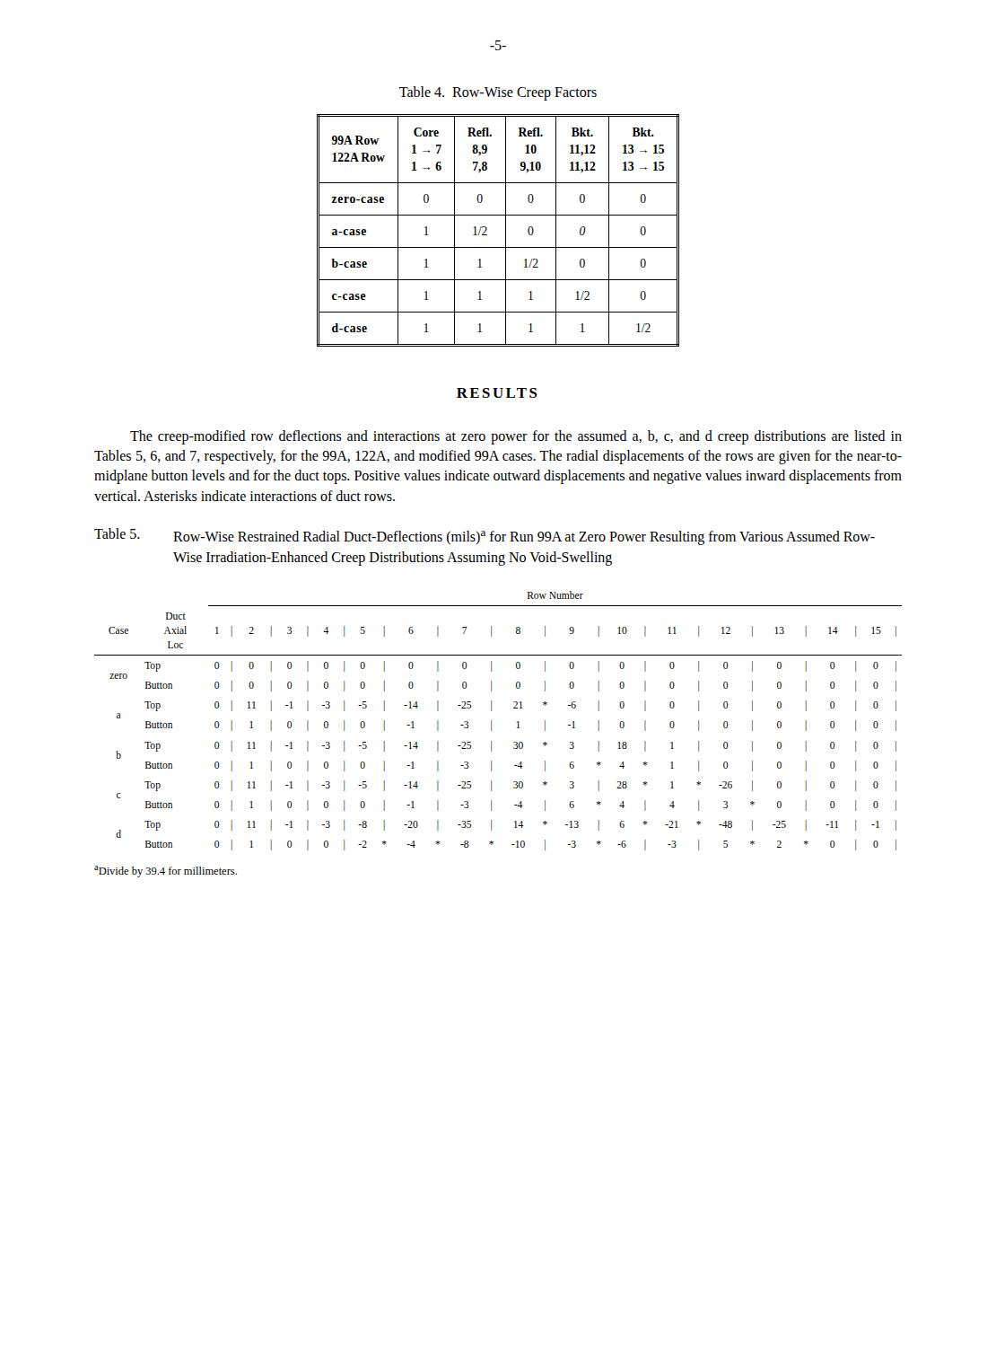-5-
Table 4. Row-Wise Creep Factors
| 99A Row 122A Row | Core 1 → 7 1 → 6 | Refl. 8,9 7,8 | Refl. 10 9,10 | Bkt. 11,12 11,12 | Bkt. 13 → 15 13 → 15 |
| --- | --- | --- | --- | --- | --- |
| zero-case | 0 | 0 | 0 | 0 | 0 |
| a-case | 1 | 1/2 | 0 | 0 | 0 |
| b-case | 1 | 1 | 1/2 | 0 | 0 |
| c-case | 1 | 1 | 1 | 1/2 | 0 |
| d-case | 1 | 1 | 1 | 1 | 1/2 |
RESULTS
The creep-modified row deflections and interactions at zero power for the assumed a, b, c, and d creep distributions are listed in Tables 5, 6, and 7, respectively, for the 99A, 122A, and modified 99A cases. The radial displacements of the rows are given for the near-to-midplane button levels and for the duct tops. Positive values indicate outward displacements and negative values inward displacements from vertical. Asterisks indicate interactions of duct rows.
Table 5. Row-Wise Restrained Radial Duct-Deflections (mils)a for Run 99A at Zero Power Resulting from Various Assumed Row-Wise Irradiation-Enhanced Creep Distributions Assuming No Void-Swelling
| | | Row Number |
| --- | --- | --- |
| Case | Duct Axial Loc | 1 | / | 2 | / | 3 | / | 4 | / | 5 | / | 6 | / | 7 | / | 8 | / | 9 | / | 10 | / | 11 | / | 12 | / | 13 | / | 14 | / | 15 | / |
| zero | Top | 0 | / | 0 | / | 0 | / | 0 | / | 0 | / | 0 | / | 0 | / | 0 | / | 0 | / | 0 | / | 0 | / | 0 | / | 0 | / | 0 | / | 0 | / |
| Button | 0 | / | 0 | / | 0 | / | 0 | / | 0 | / | 0 | / | 0 | / | 0 | / | 0 | / | 0 | / | 0 | / | 0 | / | 0 | / | 0 | / | 0 | / |
| a | Top | 0 | / | 11 | / | -1 | / | -3 | / | -5 | / | -14 | / | -25 | / | 21 | * | -6 | / | 0 | / | 0 | / | 0 | / | 0 | / | 0 | / | 0 | / |
| Button | 0 | / | 1 | / | 0 | / | 0 | / | 0 | / | -1 | / | -3 | / | 1 | / | -1 | / | 0 | / | 0 | / | 0 | / | 0 | / | 0 | / | 0 | / |
| b | Top | 0 | / | 11 | / | -1 | / | -3 | / | -5 | / | -14 | / | -25 | / | 30 | * | 3 | / | 18 | / | 1 | / | 0 | / | 0 | / | 0 | / | 0 | / |
| Button | 0 | / | 1 | / | 0 | / | 0 | / | 0 | / | -1 | / | -3 | / | -4 | / | 6 | * | 4 | * | 1 | / | 0 | / | 0 | / | 0 | / | 0 | / |
| c | Top | 0 | / | 11 | / | -1 | / | -3 | / | -5 | / | -14 | / | -25 | / | 30 | * | 3 | / | 28 | * | 1 | * | -26 | / | 0 | / | 0 | / | 0 | / |
| Button | 0 | / | 1 | / | 0 | / | 0 | / | 0 | / | -1 | / | -3 | / | -4 | / | 6 | * | 4 | / | 4 | / | 3 | * | 0 | / | 0 | / | 0 | / |
| d | Top | 0 | / | 11 | / | -1 | / | -3 | / | -8 | / | -20 | / | -35 | / | 14 | * | -13 | / | 6 | * | -21 | * | -48 | / | -25 | / | -11 | / | -1 | / |
| Button | 0 | / | 1 | / | 0 | / | 0 | / | -2 | * | -4 | * | -8 | * | -10 | / | -3 | * | -6 | / | -3 | / | 5 | * | 2 | * | 0 | / | 0 | / |
aDivide by 39.4 for millimeters.